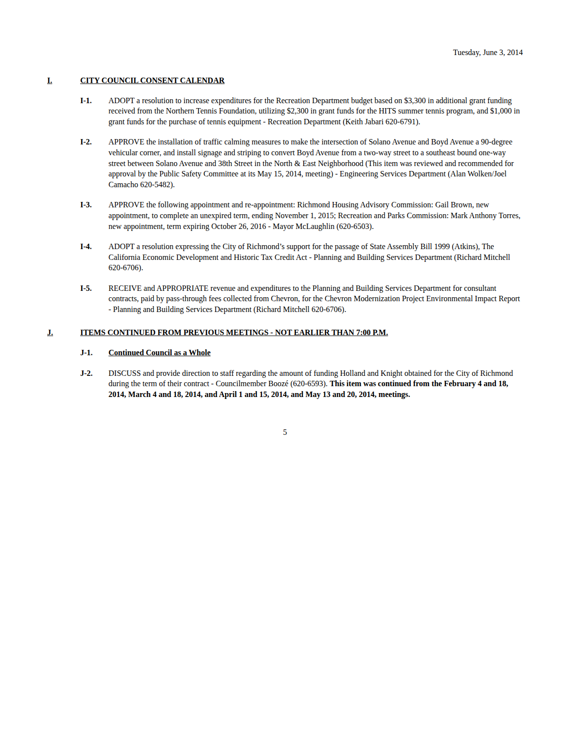Tuesday, June 3, 2014
I. CITY COUNCIL CONSENT CALENDAR
I-1. ADOPT a resolution to increase expenditures for the Recreation Department budget based on $3,300 in additional grant funding received from the Northern Tennis Foundation, utilizing $2,300 in grant funds for the HITS summer tennis program, and $1,000 in grant funds for the purchase of tennis equipment - Recreation Department (Keith Jabari 620-6791).
I-2. APPROVE the installation of traffic calming measures to make the intersection of Solano Avenue and Boyd Avenue a 90-degree vehicular corner, and install signage and striping to convert Boyd Avenue from a two-way street to a southeast bound one-way street between Solano Avenue and 38th Street in the North & East Neighborhood (This item was reviewed and recommended for approval by the Public Safety Committee at its May 15, 2014, meeting) - Engineering Services Department (Alan Wolken/Joel Camacho 620-5482).
I-3. APPROVE the following appointment and re-appointment: Richmond Housing Advisory Commission: Gail Brown, new appointment, to complete an unexpired term, ending November 1, 2015; Recreation and Parks Commission: Mark Anthony Torres, new appointment, term expiring October 26, 2016 - Mayor McLaughlin (620-6503).
I-4. ADOPT a resolution expressing the City of Richmond’s support for the passage of State Assembly Bill 1999 (Atkins), The California Economic Development and Historic Tax Credit Act - Planning and Building Services Department (Richard Mitchell 620-6706).
I-5. RECEIVE and APPROPRIATE revenue and expenditures to the Planning and Building Services Department for consultant contracts, paid by pass-through fees collected from Chevron, for the Chevron Modernization Project Environmental Impact Report - Planning and Building Services Department (Richard Mitchell 620-6706).
J. ITEMS CONTINUED FROM PREVIOUS MEETINGS - NOT EARLIER THAN 7:00 P.M.
J-1. Continued Council as a Whole
J-2. DISCUSS and provide direction to staff regarding the amount of funding Holland and Knight obtained for the City of Richmond during the term of their contract - Councilmember Boozé (620-6593). This item was continued from the February 4 and 18, 2014, March 4 and 18, 2014, and April 1 and 15, 2014, and May 13 and 20, 2014, meetings.
5